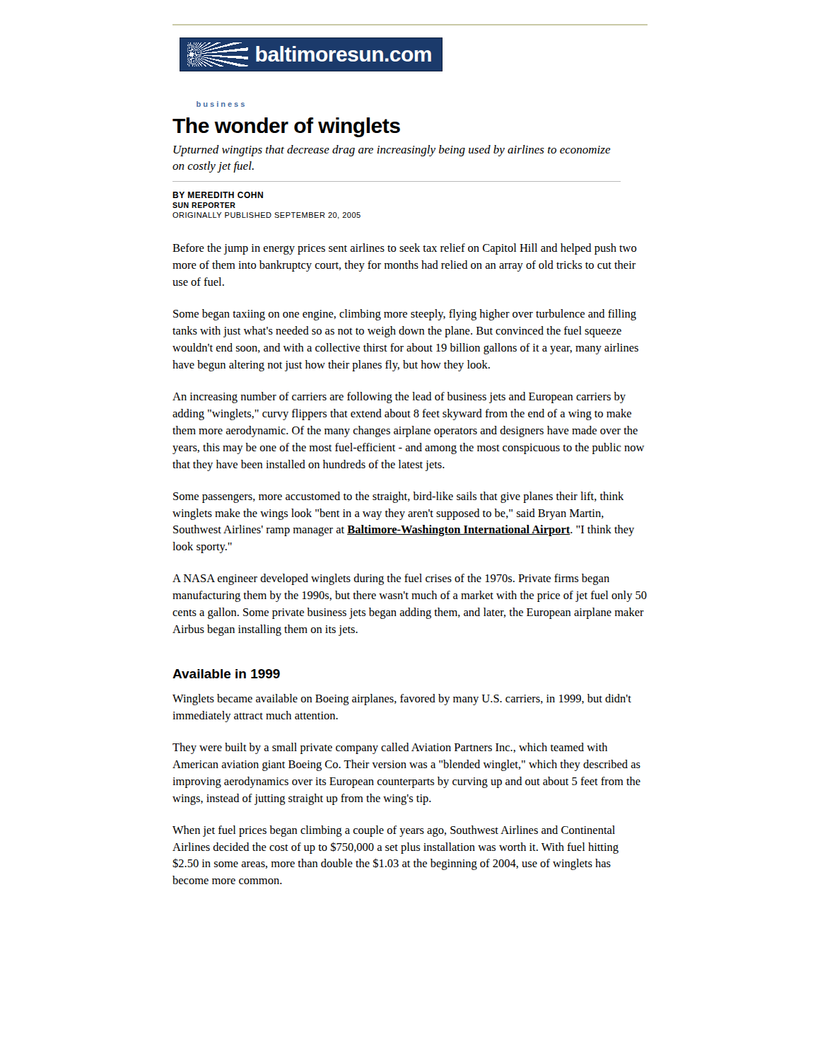baltimoresun.com
business
The wonder of winglets
Upturned wingtips that decrease drag are increasingly being used by airlines to economize on costly jet fuel.
By Meredith Cohn
Sun reporter
Originally published September 20, 2005
Before the jump in energy prices sent airlines to seek tax relief on Capitol Hill and helped push two more of them into bankruptcy court, they for months had relied on an array of old tricks to cut their use of fuel.
Some began taxiing on one engine, climbing more steeply, flying higher over turbulence and filling tanks with just what's needed so as not to weigh down the plane. But convinced the fuel squeeze wouldn't end soon, and with a collective thirst for about 19 billion gallons of it a year, many airlines have begun altering not just how their planes fly, but how they look.
An increasing number of carriers are following the lead of business jets and European carriers by adding "winglets," curvy flippers that extend about 8 feet skyward from the end of a wing to make them more aerodynamic. Of the many changes airplane operators and designers have made over the years, this may be one of the most fuel-efficient - and among the most conspicuous to the public now that they have been installed on hundreds of the latest jets.
Some passengers, more accustomed to the straight, bird-like sails that give planes their lift, think winglets make the wings look "bent in a way they aren't supposed to be," said Bryan Martin, Southwest Airlines' ramp manager at Baltimore-Washington International Airport. "I think they look sporty."
A NASA engineer developed winglets during the fuel crises of the 1970s. Private firms began manufacturing them by the 1990s, but there wasn't much of a market with the price of jet fuel only 50 cents a gallon. Some private business jets began adding them, and later, the European airplane maker Airbus began installing them on its jets.
Available in 1999
Winglets became available on Boeing airplanes, favored by many U.S. carriers, in 1999, but didn't immediately attract much attention.
They were built by a small private company called Aviation Partners Inc., which teamed with American aviation giant Boeing Co. Their version was a "blended winglet," which they described as improving aerodynamics over its European counterparts by curving up and out about 5 feet from the wings, instead of jutting straight up from the wing's tip.
When jet fuel prices began climbing a couple of years ago, Southwest Airlines and Continental Airlines decided the cost of up to $750,000 a set plus installation was worth it. With fuel hitting $2.50 in some areas, more than double the $1.03 at the beginning of 2004, use of winglets has become more common.